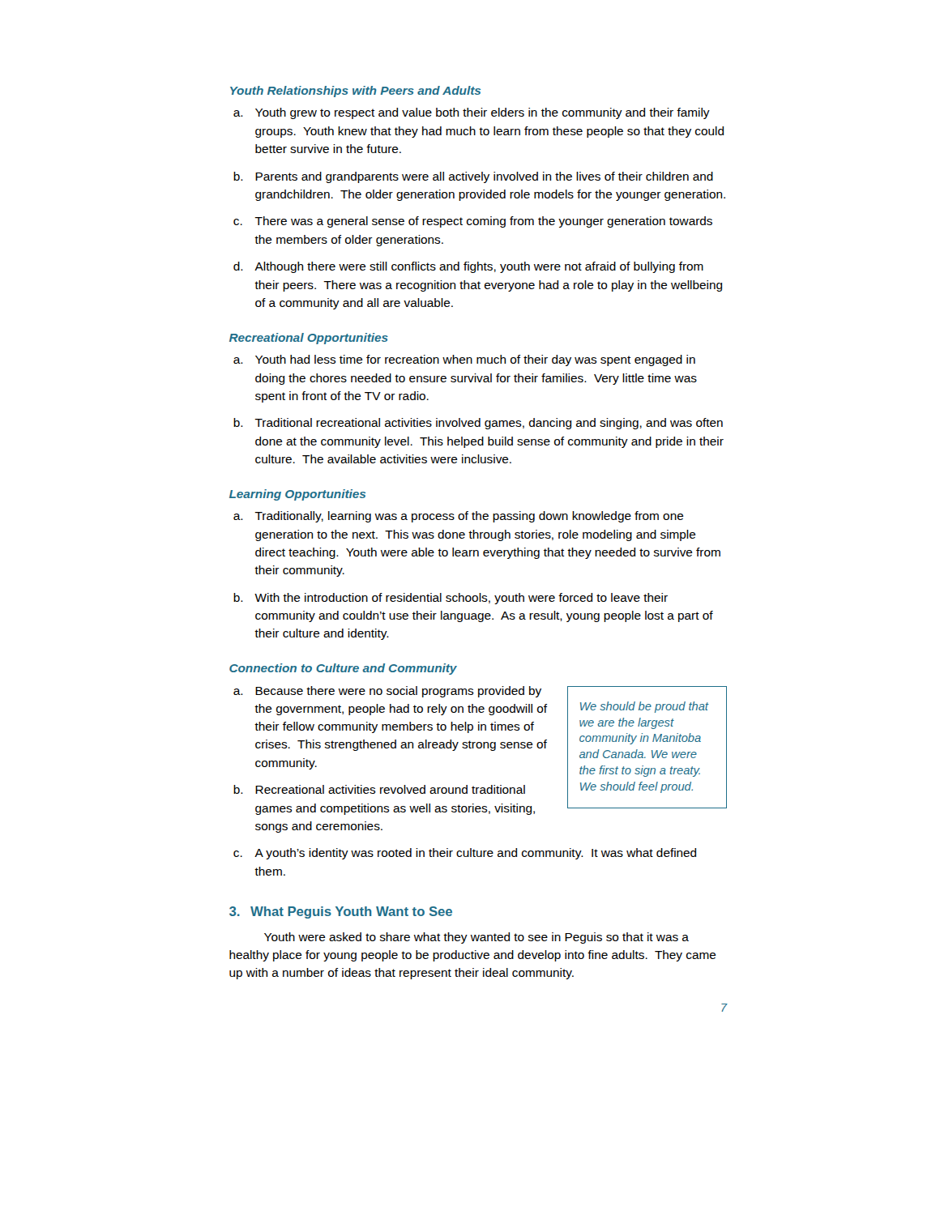Youth Relationships with Peers and Adults
a. Youth grew to respect and value both their elders in the community and their family groups. Youth knew that they had much to learn from these people so that they could better survive in the future.
b. Parents and grandparents were all actively involved in the lives of their children and grandchildren. The older generation provided role models for the younger generation.
c. There was a general sense of respect coming from the younger generation towards the members of older generations.
d. Although there were still conflicts and fights, youth were not afraid of bullying from their peers. There was a recognition that everyone had a role to play in the wellbeing of a community and all are valuable.
Recreational Opportunities
a. Youth had less time for recreation when much of their day was spent engaged in doing the chores needed to ensure survival for their families. Very little time was spent in front of the TV or radio.
b. Traditional recreational activities involved games, dancing and singing, and was often done at the community level. This helped build sense of community and pride in their culture. The available activities were inclusive.
Learning Opportunities
a. Traditionally, learning was a process of the passing down knowledge from one generation to the next. This was done through stories, role modeling and simple direct teaching. Youth were able to learn everything that they needed to survive from their community.
b. With the introduction of residential schools, youth were forced to leave their community and couldn’t use their language. As a result, young people lost a part of their culture and identity.
Connection to Culture and Community
We should be proud that we are the largest community in Manitoba and Canada. We were the first to sign a treaty. We should feel proud.
a. Because there were no social programs provided by the government, people had to rely on the goodwill of their fellow community members to help in times of crises. This strengthened an already strong sense of community.
b. Recreational activities revolved around traditional games and competitions as well as stories, visiting, songs and ceremonies.
c. A youth’s identity was rooted in their culture and community. It was what defined them.
3. What Peguis Youth Want to See
Youth were asked to share what they wanted to see in Peguis so that it was a healthy place for young people to be productive and develop into fine adults. They came up with a number of ideas that represent their ideal community.
7